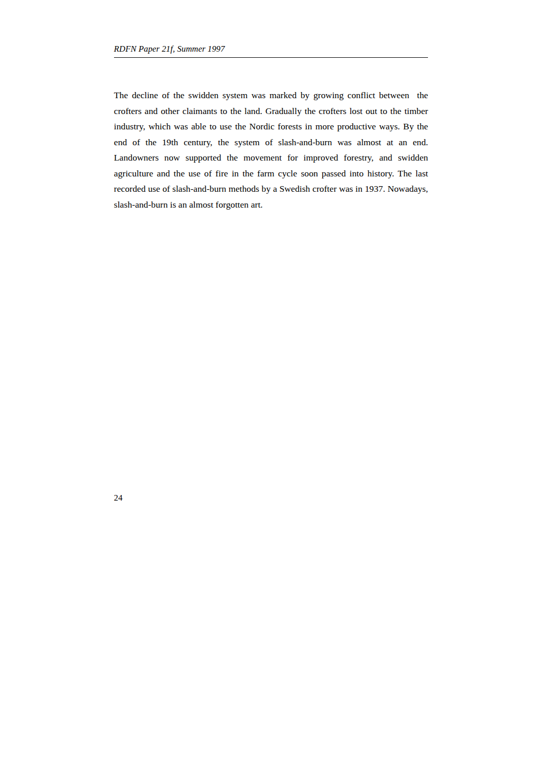RDFN Paper 21f, Summer 1997
The decline of the swidden system was marked by growing conflict between the crofters and other claimants to the land. Gradually the crofters lost out to the timber industry, which was able to use the Nordic forests in more productive ways. By the end of the 19th century, the system of slash-and-burn was almost at an end. Landowners now supported the movement for improved forestry, and swidden agriculture and the use of fire in the farm cycle soon passed into history. The last recorded use of slash-and-burn methods by a Swedish crofter was in 1937. Nowadays, slash-and-burn is an almost forgotten art.
24